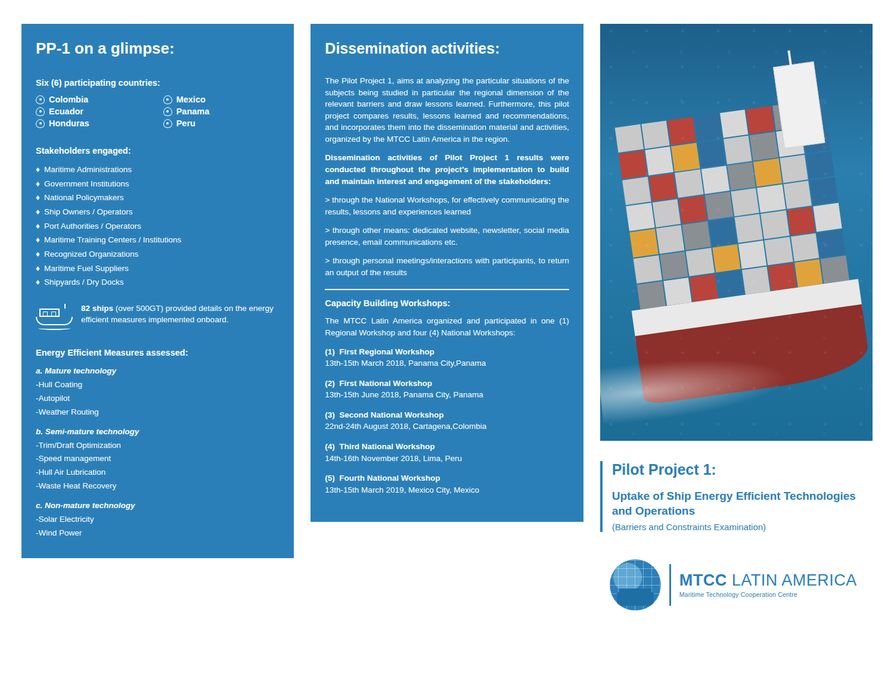PP-1 on a glimpse:
Six (6) participating countries:
Colombia Mexico Ecuador Panama Honduras Peru
Stakeholders engaged:
Maritime Administrations
Government Institutions
National Policymakers
Ship Owners / Operators
Port Authorities / Operators
Maritime Training Centers / Institutions
Recognized Organizations
Maritime Fuel Suppliers
Shipyards / Dry Docks
82 ships (over 500GT) provided details on the energy efficient measures implemented onboard.
Energy Efficient Measures assessed:
a. Mature technology -Hull Coating
-Autopilot
-Weather Routing b. Semi-mature technology -Trim/Draft Optimization
-Speed management
-Hull Air Lubrication
-Waste Heat Recovery c. Non-mature technology -Solar Electricity
-Wind Power
Dissemination activities:
The Pilot Project 1, aims at analyzing the particular situations of the subjects being studied in particular the regional dimension of the relevant barriers and draw lessons learned. Furthermore, this pilot project compares results, lessons learned and recommendations, and incorporates them into the dissemination material and activities, organized by the MTCC Latin America in the region.
Dissemination activities of Pilot Project 1 results were conducted throughout the project’s implementation to build and maintain interest and engagement of the stakeholders:
> through the National Workshops, for effectively communicating the results, lessons and experiences learned
> through other means: dedicated website, newsletter, social media presence, email communications etc.
> through personal meetings/interactions with participants, to return an output of the results
Capacity Building Workshops:
The MTCC Latin America organized and participated in one (1) Regional Workshop and four (4) National Workshops:
(1) First Regional Workshop
13th-15th March 2018, Panama City,Panama
(2) First National Workshop
13th-15th June 2018, Panama City, Panama
(3) Second National Workshop
22nd-24th August 2018, Cartagena,Colombia
(4) Third National Workshop
14th-16th November 2018, Lima, Peru
(5) Fourth National Workshop
13th-15th March 2019, Mexico City, Mexico
Pilot Project 1:
Uptake of Ship Energy Efficient Technologies and Operations
(Barriers and Constraints Examination)
MTCC LATIN AMERICA
Maritime Technology Cooperation Centre